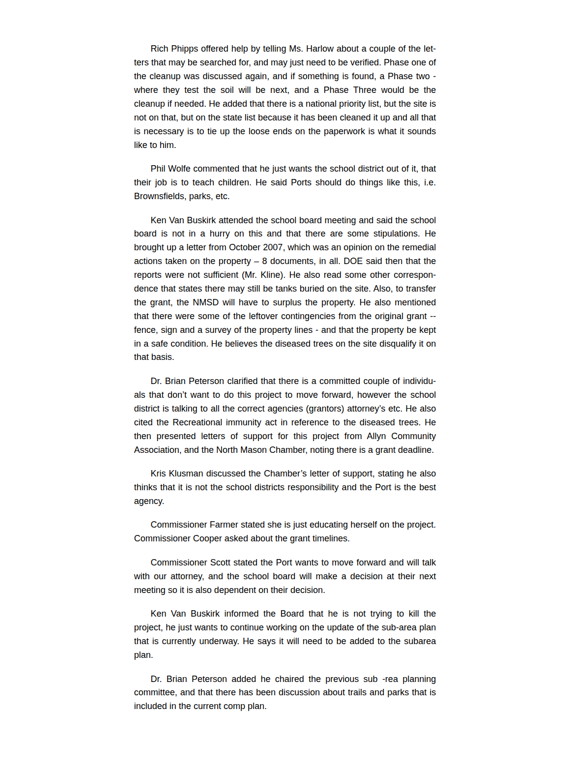Rich Phipps offered help by telling Ms. Harlow about a couple of the letters that may be searched for, and may just need to be verified. Phase one of the cleanup was discussed again, and if something is found, a Phase two - where they test the soil will be next, and a Phase Three would be the cleanup if needed. He added that there is a national priority list, but the site is not on that, but on the state list because it has been cleaned it up and all that is necessary is to tie up the loose ends on the paperwork is what it sounds like to him.
Phil Wolfe commented that he just wants the school district out of it, that their job is to teach children. He said Ports should do things like this, i.e. Brownsfields, parks, etc.
Ken Van Buskirk attended the school board meeting and said the school board is not in a hurry on this and that there are some stipulations. He brought up a letter from October 2007, which was an opinion on the remedial actions taken on the property – 8 documents, in all. DOE said then that the reports were not sufficient (Mr. Kline). He also read some other correspondence that states there may still be tanks buried on the site. Also, to transfer the grant, the NMSD will have to surplus the property. He also mentioned that there were some of the leftover contingencies from the original grant -- fence, sign and a survey of the property lines - and that the property be kept in a safe condition. He believes the diseased trees on the site disqualify it on that basis.
Dr. Brian Peterson clarified that there is a committed couple of individuals that don’t want to do this project to move forward, however the school district is talking to all the correct agencies (grantors) attorney’s etc. He also cited the Recreational immunity act in reference to the diseased trees. He then presented letters of support for this project from Allyn Community Association, and the North Mason Chamber, noting there is a grant deadline.
Kris Klusman discussed the Chamber’s letter of support, stating he also thinks that it is not the school districts responsibility and the Port is the best agency.
Commissioner Farmer stated she is just educating herself on the project. Commissioner Cooper asked about the grant timelines.
Commissioner Scott stated the Port wants to move forward and will talk with our attorney, and the school board will make a decision at their next meeting so it is also dependent on their decision.
Ken Van Buskirk informed the Board that he is not trying to kill the project, he just wants to continue working on the update of the sub-area plan that is currently underway. He says it will need to be added to the subarea plan.
Dr. Brian Peterson added he chaired the previous sub -rea planning committee, and that there has been discussion about trails and parks that is included in the current comp plan.